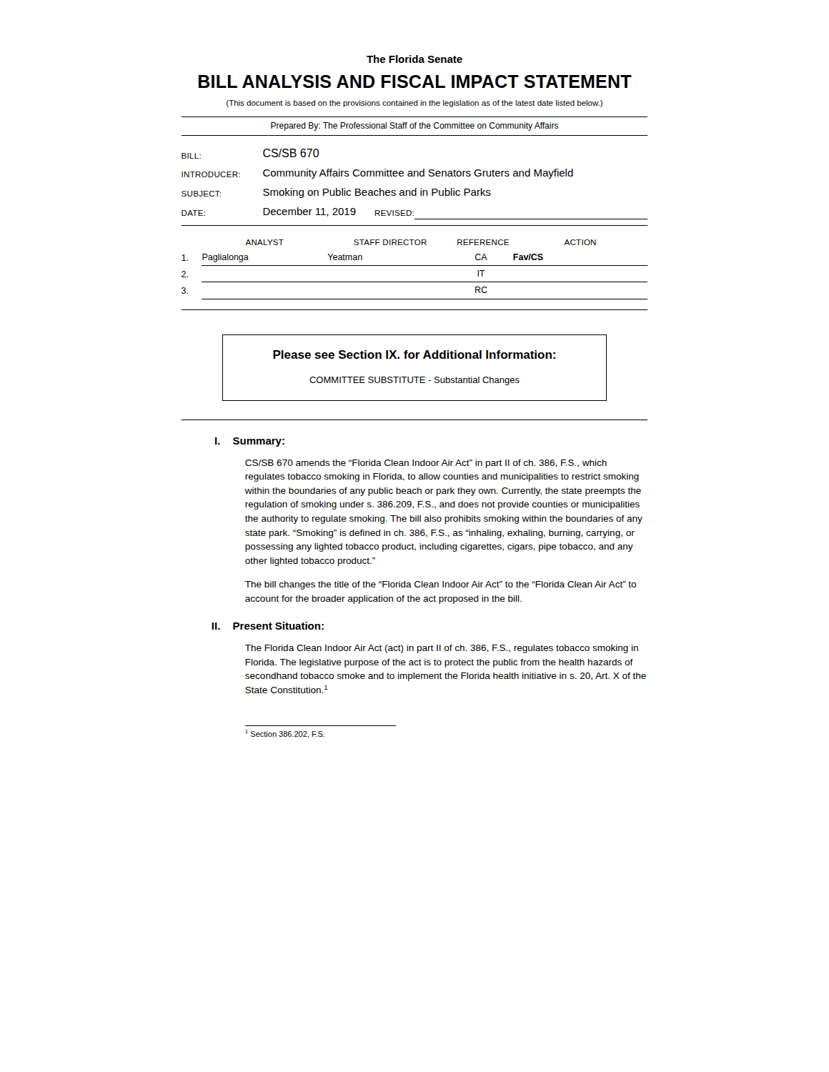The Florida Senate
BILL ANALYSIS AND FISCAL IMPACT STATEMENT
(This document is based on the provisions contained in the legislation as of the latest date listed below.)
Prepared By: The Professional Staff of the Committee on Community Affairs
| BILL: | CS/SB 670 |
| INTRODUCER: | Community Affairs Committee and Senators Gruters and Mayfield |
| SUBJECT: | Smoking on Public Beaches and in Public Parks |
| DATE: | December 11, 2019 | REVISED: | | | | |
| | ANALYST | STAFF DIRECTOR | REFERENCE | ACTION |
| --- | --- | --- | --- | --- |
| 1. | Paglialonga | Yeatman | CA | Fav/CS |
| 2. | | | IT | |
| 3. | | | RC | |
Please see Section IX. for Additional Information:
COMMITTEE SUBSTITUTE - Substantial Changes
I.
Summary:
CS/SB 670 amends the “Florida Clean Indoor Air Act” in part II of ch. 386, F.S., which regulates tobacco smoking in Florida, to allow counties and municipalities to restrict smoking within the boundaries of any public beach or park they own. Currently, the state preempts the regulation of smoking under s. 386.209, F.S., and does not provide counties or municipalities the authority to regulate smoking. The bill also prohibits smoking within the boundaries of any state park. “Smoking” is defined in ch. 386, F.S., as “inhaling, exhaling, burning, carrying, or possessing any lighted tobacco product, including cigarettes, cigars, pipe tobacco, and any other lighted tobacco product.”
The bill changes the title of the “Florida Clean Indoor Air Act” to the “Florida Clean Air Act” to account for the broader application of the act proposed in the bill.
II.
Present Situation:
The Florida Clean Indoor Air Act (act) in part II of ch. 386, F.S., regulates tobacco smoking in Florida. The legislative purpose of the act is to protect the public from the health hazards of secondhand tobacco smoke and to implement the Florida health initiative in s. 20, Art. X of the State Constitution.1
1 Section 386.202, F.S.